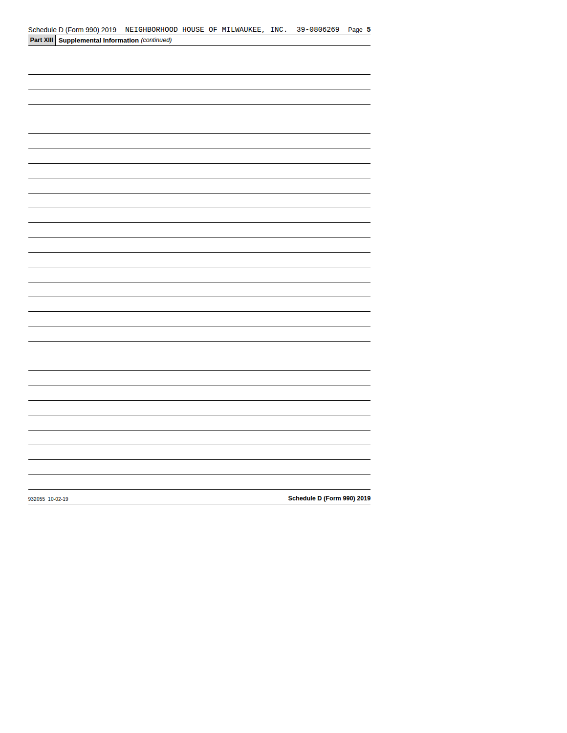Schedule D (Form 990) 2019
NEIGHBORHOOD HOUSE OF MILWAUKEE, INC.
39-0806269 Page 5
Part XIII
Supplemental Information (continued)
932055 10-02-19
Schedule D (Form 990) 2019